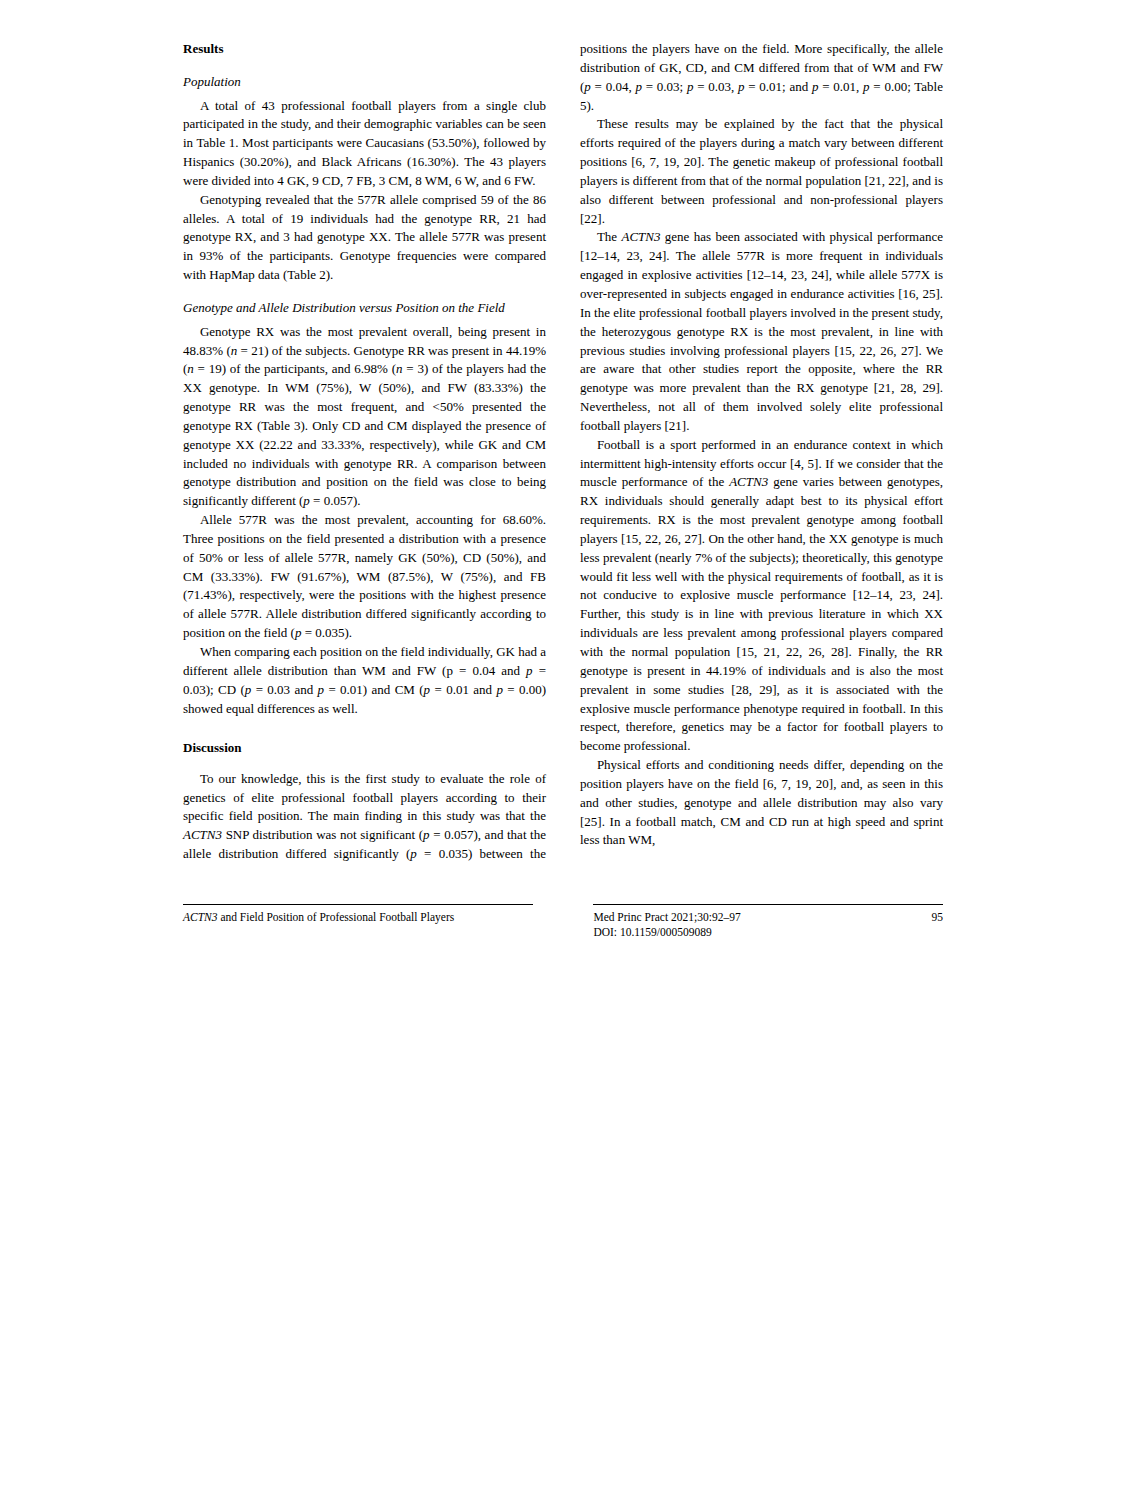Results
Population
A total of 43 professional football players from a single club participated in the study, and their demographic variables can be seen in Table 1. Most participants were Caucasians (53.50%), followed by Hispanics (30.20%), and Black Africans (16.30%). The 43 players were divided into 4 GK, 9 CD, 7 FB, 3 CM, 8 WM, 6 W, and 6 FW.
Genotyping revealed that the 577R allele comprised 59 of the 86 alleles. A total of 19 individuals had the genotype RR, 21 had genotype RX, and 3 had genotype XX. The allele 577R was present in 93% of the participants. Genotype frequencies were compared with HapMap data (Table 2).
Genotype and Allele Distribution versus Position on the Field
Genotype RX was the most prevalent overall, being present in 48.83% (n = 21) of the subjects. Genotype RR was present in 44.19% (n = 19) of the participants, and 6.98% (n = 3) of the players had the XX genotype. In WM (75%), W (50%), and FW (83.33%) the genotype RR was the most frequent, and <50% presented the genotype RX (Table 3). Only CD and CM displayed the presence of genotype XX (22.22 and 33.33%, respectively), while GK and CM included no individuals with genotype RR. A comparison between genotype distribution and position on the field was close to being significantly different (p = 0.057).
Allele 577R was the most prevalent, accounting for 68.60%. Three positions on the field presented a distribution with a presence of 50% or less of allele 577R, namely GK (50%), CD (50%), and CM (33.33%). FW (91.67%), WM (87.5%), W (75%), and FB (71.43%), respectively, were the positions with the highest presence of allele 577R. Allele distribution differed significantly according to position on the field (p = 0.035).
When comparing each position on the field individually, GK had a different allele distribution than WM and FW (p = 0.04 and p = 0.03); CD (p = 0.03 and p = 0.01) and CM (p = 0.01 and p = 0.00) showed equal differences as well.
Discussion
To our knowledge, this is the first study to evaluate the role of genetics of elite professional football players according to their specific field position. The main finding in this study was that the ACTN3 SNP distribution was not significant (p = 0.057), and that the allele distribution differed significantly (p = 0.035) between the positions the players have on the field. More specifically, the allele distribution of GK, CD, and CM differed from that of WM and FW (p = 0.04, p = 0.03; p = 0.03, p = 0.01; and p = 0.01, p = 0.00; Table 5).
These results may be explained by the fact that the physical efforts required of the players during a match vary between different positions [6, 7, 19, 20]. The genetic makeup of professional football players is different from that of the normal population [21, 22], and is also different between professional and non-professional players [22].
The ACTN3 gene has been associated with physical performance [12–14, 23, 24]. The allele 577R is more frequent in individuals engaged in explosive activities [12–14, 23, 24], while allele 577X is over-represented in subjects engaged in endurance activities [16, 25]. In the elite professional football players involved in the present study, the heterozygous genotype RX is the most prevalent, in line with previous studies involving professional players [15, 22, 26, 27]. We are aware that other studies report the opposite, where the RR genotype was more prevalent than the RX genotype [21, 28, 29]. Nevertheless, not all of them involved solely elite professional football players [21].
Football is a sport performed in an endurance context in which intermittent high-intensity efforts occur [4, 5]. If we consider that the muscle performance of the ACTN3 gene varies between genotypes, RX individuals should generally adapt best to its physical effort requirements. RX is the most prevalent genotype among football players [15, 22, 26, 27]. On the other hand, the XX genotype is much less prevalent (nearly 7% of the subjects); theoretically, this genotype would fit less well with the physical requirements of football, as it is not conducive to explosive muscle performance [12–14, 23, 24]. Further, this study is in line with previous literature in which XX individuals are less prevalent among professional players compared with the normal population [15, 21, 22, 26, 28]. Finally, the RR genotype is present in 44.19% of individuals and is also the most prevalent in some studies [28, 29], as it is associated with the explosive muscle performance phenotype required in football. In this respect, therefore, genetics may be a factor for football players to become professional.
Physical efforts and conditioning needs differ, depending on the position players have on the field [6, 7, 19, 20], and, as seen in this and other studies, genotype and allele distribution may also vary [25]. In a football match, CM and CD run at high speed and sprint less than WM,
ACTN3 and Field Position of Professional Football Players
Med Princ Pract 2021;30:92–97
DOI: 10.1159/000509089 95